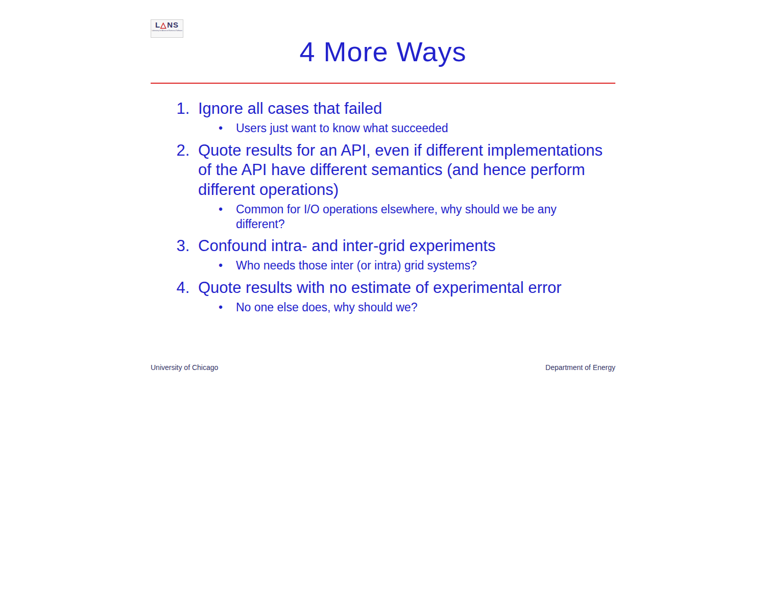L△NS Laboratory for Advanced Numerical Software
4 More Ways
Ignore all cases that failed
Users just want to know what succeeded
Quote results for an API, even if different implementations of the API have different semantics (and hence perform different operations)
Common for I/O operations elsewhere, why should we be any different?
Confound intra- and inter-grid experiments
Who needs those inter (or intra) grid systems?
Quote results with no estimate of experimental error
No one else does, why should we?
University of Chicago Department of Energy